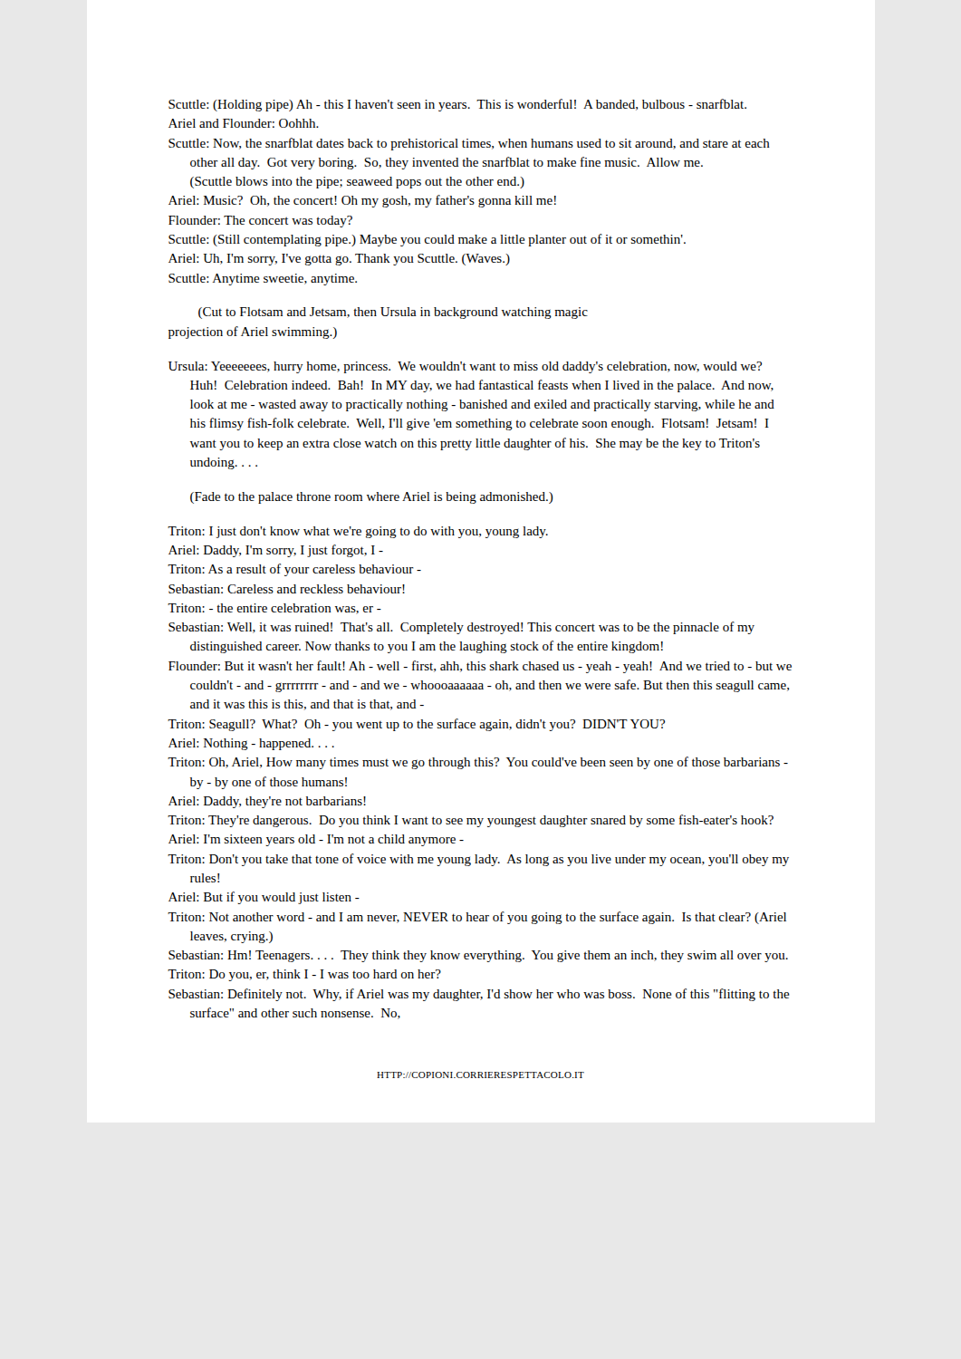Scuttle: (Holding pipe) Ah - this I haven't seen in years. This is wonderful! A banded, bulbous - snarfblat.
Ariel and Flounder: Oohhh.
Scuttle: Now, the snarfblat dates back to prehistorical times, when humans used to sit around, and stare at each other all day. Got very boring. So, they invented the snarfblat to make fine music. Allow me.
(Scuttle blows into the pipe; seaweed pops out the other end.)
Ariel: Music? Oh, the concert! Oh my gosh, my father's gonna kill me!
Flounder: The concert was today?
Scuttle: (Still contemplating pipe.) Maybe you could make a little planter out of it or somethin'.
Ariel: Uh, I'm sorry, I've gotta go. Thank you Scuttle. (Waves.)
Scuttle: Anytime sweetie, anytime.
(Cut to Flotsam and Jetsam, then Ursula in background watching magic
projection of Ariel swimming.)
Ursula: Yeeeeeees, hurry home, princess. We wouldn't want to miss old daddy's celebration, now, would we? Huh! Celebration indeed. Bah! In MY day, we had fantastical feasts when I lived in the palace. And now, look at me - wasted away to practically nothing - banished and exiled and practically starving, while he and his flimsy fish-folk celebrate. Well, I'll give 'em something to celebrate soon enough. Flotsam! Jetsam! I want you to keep an extra close watch on this pretty little daughter of his. She may be the key to Triton's undoing. . . .
(Fade to the palace throne room where Ariel is being admonished.)
Triton: I just don't know what we're going to do with you, young lady.
Ariel: Daddy, I'm sorry, I just forgot, I -
Triton: As a result of your careless behaviour -
Sebastian: Careless and reckless behaviour!
Triton: - the entire celebration was, er -
Sebastian: Well, it was ruined! That's all. Completely destroyed! This concert was to be the pinnacle of my distinguished career. Now thanks to you I am the laughing stock of the entire kingdom!
Flounder: But it wasn't her fault! Ah - well - first, ahh, this shark chased us - yeah - yeah! And we tried to - but we couldn't - and - grrrrrrrr - and - and we - whoooaaaaaa - oh, and then we were safe. But then this seagull came, and it was this is this, and that is that, and -
Triton: Seagull? What? Oh - you went up to the surface again, didn't you? DIDN'T YOU?
Ariel: Nothing - happened. . . .
Triton: Oh, Ariel, How many times must we go through this? You could've been seen by one of those barbarians - by - by one of those humans!
Ariel: Daddy, they're not barbarians!
Triton: They're dangerous. Do you think I want to see my youngest daughter snared by some fish-eater's hook?
Ariel: I'm sixteen years old - I'm not a child anymore -
Triton: Don't you take that tone of voice with me young lady. As long as you live under my ocean, you'll obey my rules!
Ariel: But if you would just listen -
Triton: Not another word - and I am never, NEVER to hear of you going to the surface again. Is that clear? (Ariel leaves, crying.)
Sebastian: Hm! Teenagers. . . . They think they know everything. You give them an inch, they swim all over you.
Triton: Do you, er, think I - I was too hard on her?
Sebastian: Definitely not. Why, if Ariel was my daughter, I'd show her who was boss. None of this "flitting to the surface" and other such nonsense. No,
HTTP://COPIONI.CORRIERESPETTACOLO.IT